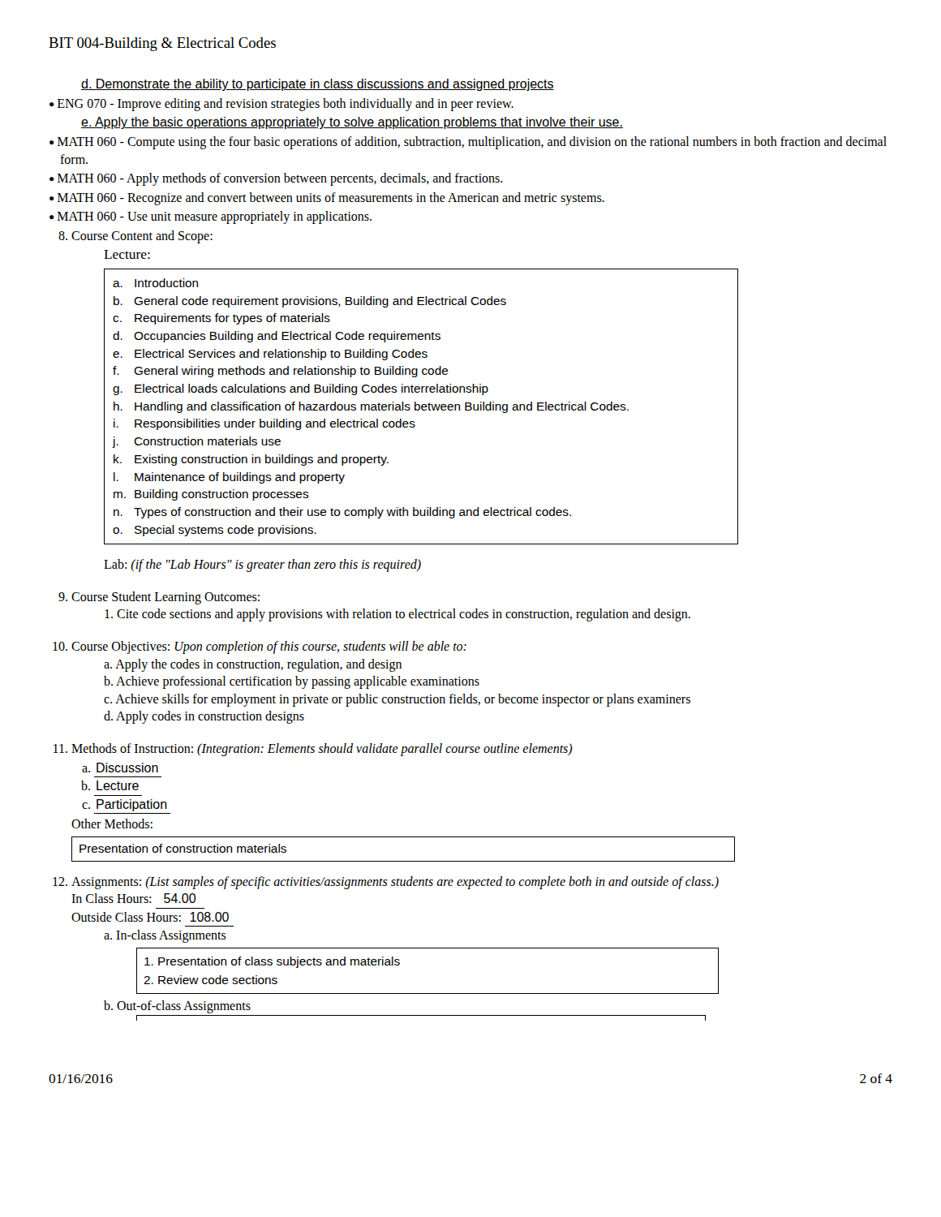BIT 004-Building & Electrical Codes
d. Demonstrate the ability to participate in class discussions and assigned projects
ENG 070 - Improve editing and revision strategies both individually and in peer review.
e. Apply the basic operations appropriately to solve application problems that involve their use.
MATH 060 - Compute using the four basic operations of addition, subtraction, multiplication, and division on the rational numbers in both fraction and decimal form.
MATH 060 - Apply methods of conversion between percents, decimals, and fractions.
MATH 060 - Recognize and convert between units of measurements in the American and metric systems.
MATH 060 - Use unit measure appropriately in applications.
Course Content and Scope:
Lecture:
a. Introduction
b. General code requirement provisions, Building and Electrical Codes
c. Requirements for types of materials
d. Occupancies Building and Electrical Code requirements
e. Electrical Services and relationship to Building Codes
f. General wiring methods and relationship to Building code
g. Electrical loads calculations and Building Codes interrelationship
h. Handling and classification of hazardous materials between Building and Electrical Codes.
i. Responsibilities under building and electrical codes
j. Construction materials use
k. Existing construction in buildings and property.
l. Maintenance of buildings and property
m. Building construction processes
n. Types of construction and their use to comply with building and electrical codes.
o. Special systems code provisions.
Lab: (if the "Lab Hours" is greater than zero this is required)
Course Student Learning Outcomes:
1. Cite code sections and apply provisions with relation to electrical codes in construction, regulation and design.
Course Objectives: Upon completion of this course, students will be able to:
a. Apply the codes in construction, regulation, and design
b. Achieve professional certification by passing applicable examinations
c. Achieve skills for employment in private or public construction fields, or become inspector or plans examiners
d. Apply codes in construction designs
Methods of Instruction: (Integration: Elements should validate parallel course outline elements)
Discussion
Lecture
Participation
Other Methods:
Presentation of construction materials
Assignments: (List samples of specific activities/assignments students are expected to complete both in and outside of class.)
In Class Hours: 54.00
Outside Class Hours: 108.00
a. In-class Assignments
1. Presentation of class subjects and materials
2. Review code sections
b. Out-of-class Assignments
01/16/2016 2 of 4